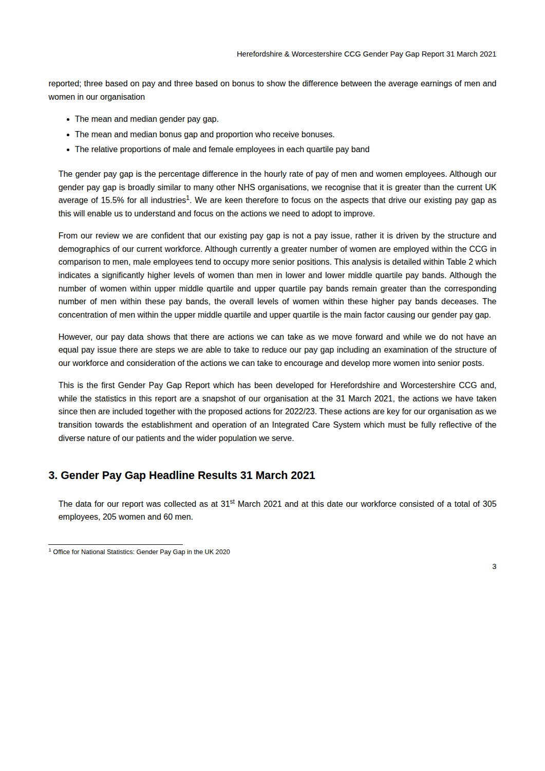Herefordshire & Worcestershire CCG Gender Pay Gap Report 31 March 2021
reported; three based on pay and three based on bonus to show the difference between the average earnings of men and women in our organisation
The mean and median gender pay gap.
The mean and median bonus gap and proportion who receive bonuses.
The relative proportions of male and female employees in each quartile pay band
The gender pay gap is the percentage difference in the hourly rate of pay of men and women employees. Although our gender pay gap is broadly similar to many other NHS organisations, we recognise that it is greater than the current UK average of 15.5% for all industries1. We are keen therefore to focus on the aspects that drive our existing pay gap as this will enable us to understand and focus on the actions we need to adopt to improve.
From our review we are confident that our existing pay gap is not a pay issue, rather it is driven by the structure and demographics of our current workforce. Although currently a greater number of women are employed within the CCG in comparison to men, male employees tend to occupy more senior positions. This analysis is detailed within Table 2 which indicates a significantly higher levels of women than men in lower and lower middle quartile pay bands. Although the number of women within upper middle quartile and upper quartile pay bands remain greater than the corresponding number of men within these pay bands, the overall levels of women within these higher pay bands deceases. The concentration of men within the upper middle quartile and upper quartile is the main factor causing our gender pay gap.
However, our pay data shows that there are actions we can take as we move forward and while we do not have an equal pay issue there are steps we are able to take to reduce our pay gap including an examination of the structure of our workforce and consideration of the actions we can take to encourage and develop more women into senior posts.
This is the first Gender Pay Gap Report which has been developed for Herefordshire and Worcestershire CCG and, while the statistics in this report are a snapshot of our organisation at the 31 March 2021, the actions we have taken since then are included together with the proposed actions for 2022/23. These actions are key for our organisation as we transition towards the establishment and operation of an Integrated Care System which must be fully reflective of the diverse nature of our patients and the wider population we serve.
3. Gender Pay Gap Headline Results 31 March 2021
The data for our report was collected as at 31st March 2021 and at this date our workforce consisted of a total of 305 employees, 205 women and 60 men.
1 Office for National Statistics: Gender Pay Gap in the UK 2020
3